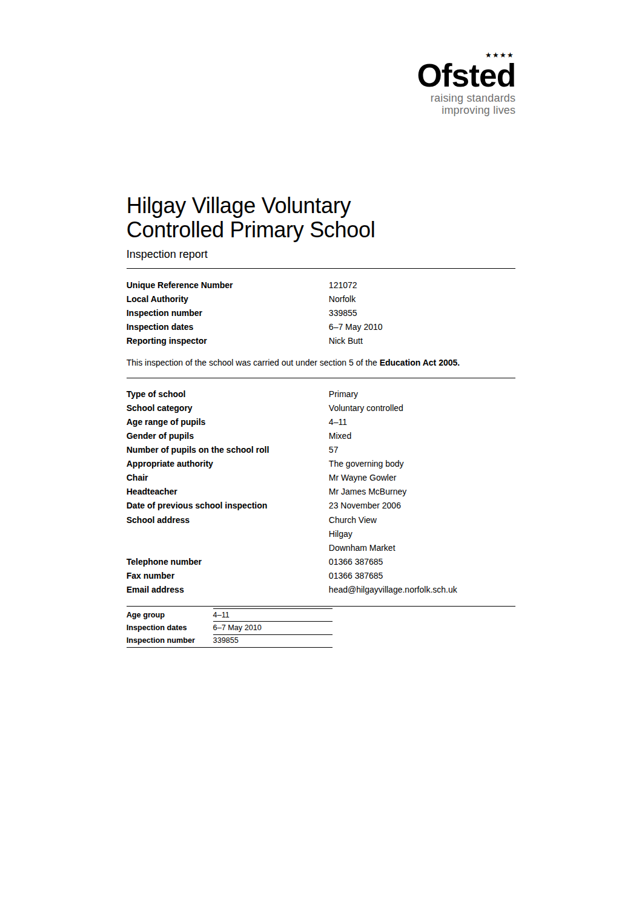★★★★
Ofsted
raising standards
improving lives
Hilgay Village Voluntary
Controlled Primary School
Inspection report
| Unique Reference Number | 121072 |
| Local Authority | Norfolk |
| Inspection number | 339855 |
| Inspection dates | 6–7 May 2010 |
| Reporting inspector | Nick Butt |
This inspection of the school was carried out under section 5 of the Education Act 2005.
| Type of school | Primary |
| School category | Voluntary controlled |
| Age range of pupils | 4–11 |
| Gender of pupils | Mixed |
| Number of pupils on the school roll | 57 |
| Appropriate authority | The governing body |
| Chair | Mr Wayne Gowler |
| Headteacher | Mr James McBurney |
| Date of previous school inspection | 23 November 2006 |
| School address | Church View |
| | Hilgay |
| | Downham Market |
| Telephone number | 01366 387685 |
| Fax number | 01366 387685 |
| Email address | head@hilgayvillage.norfolk.sch.uk |
| Age group | 4–11 |
| Inspection dates | 6–7 May 2010 |
| Inspection number | 339855 |